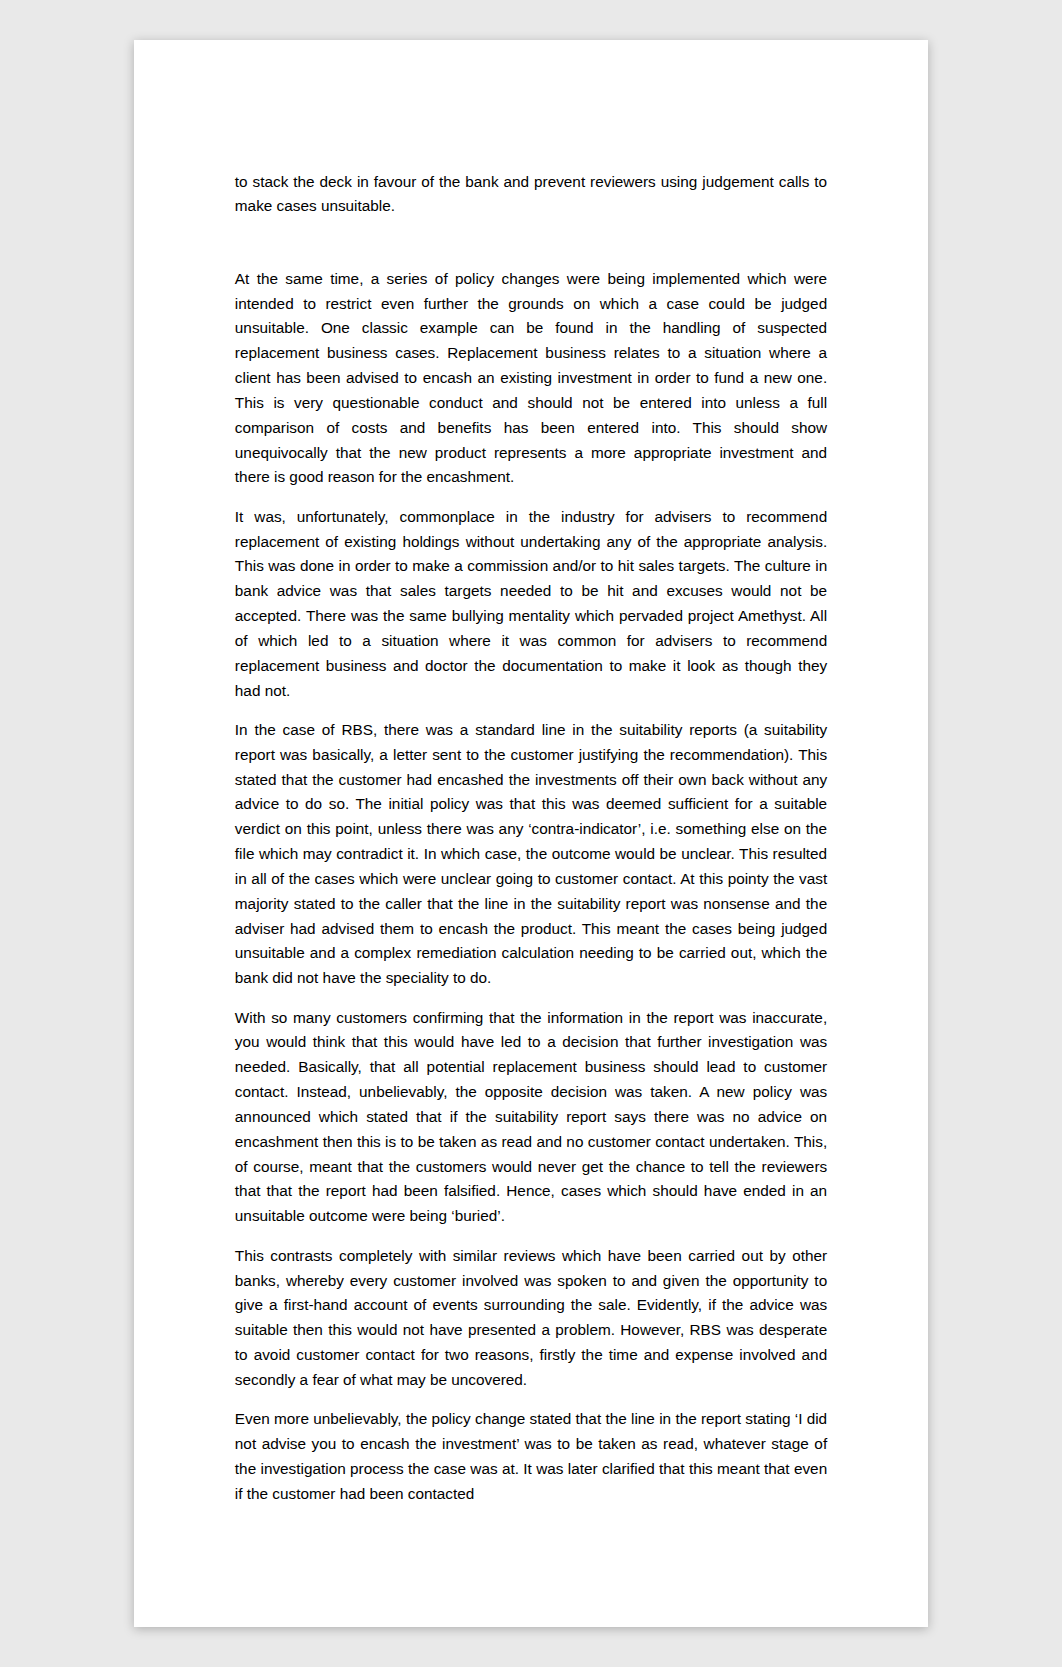to stack the deck in favour of the bank and prevent reviewers using judgement calls to make cases unsuitable.
At the same time, a series of policy changes were being implemented which were intended to restrict even further the grounds on which a case could be judged unsuitable. One classic example can be found in the handling of suspected replacement business cases. Replacement business relates to a situation where a client has been advised to encash an existing investment in order to fund a new one. This is very questionable conduct and should not be entered into unless a full comparison of costs and benefits has been entered into. This should show unequivocally that the new product represents a more appropriate investment and there is good reason for the encashment.
It was, unfortunately, commonplace in the industry for advisers to recommend replacement of existing holdings without undertaking any of the appropriate analysis. This was done in order to make a commission and/or to hit sales targets. The culture in bank advice was that sales targets needed to be hit and excuses would not be accepted. There was the same bullying mentality which pervaded project Amethyst. All of which led to a situation where it was common for advisers to recommend replacement business and doctor the documentation to make it look as though they had not.
In the case of RBS, there was a standard line in the suitability reports (a suitability report was basically, a letter sent to the customer justifying the recommendation). This stated that the customer had encashed the investments off their own back without any advice to do so. The initial policy was that this was deemed sufficient for a suitable verdict on this point, unless there was any ‘contra-indicator’, i.e. something else on the file which may contradict it. In which case, the outcome would be unclear. This resulted in all of the cases which were unclear going to customer contact. At this pointy the vast majority stated to the caller that the line in the suitability report was nonsense and the adviser had advised them to encash the product. This meant the cases being judged unsuitable and a complex remediation calculation needing to be carried out, which the bank did not have the speciality to do.
With so many customers confirming that the information in the report was inaccurate, you would think that this would have led to a decision that further investigation was needed. Basically, that all potential replacement business should lead to customer contact. Instead, unbelievably, the opposite decision was taken. A new policy was announced which stated that if the suitability report says there was no advice on encashment then this is to be taken as read and no customer contact undertaken. This, of course, meant that the customers would never get the chance to tell the reviewers that that the report had been falsified. Hence, cases which should have ended in an unsuitable outcome were being ‘buried’.
This contrasts completely with similar reviews which have been carried out by other banks, whereby every customer involved was spoken to and given the opportunity to give a first-hand account of events surrounding the sale. Evidently, if the advice was suitable then this would not have presented a problem. However, RBS was desperate to avoid customer contact for two reasons, firstly the time and expense involved and secondly a fear of what may be uncovered.
Even more unbelievably, the policy change stated that the line in the report stating ‘I did not advise you to encash the investment’ was to be taken as read, whatever stage of the investigation process the case was at. It was later clarified that this meant that even if the customer had been contacted